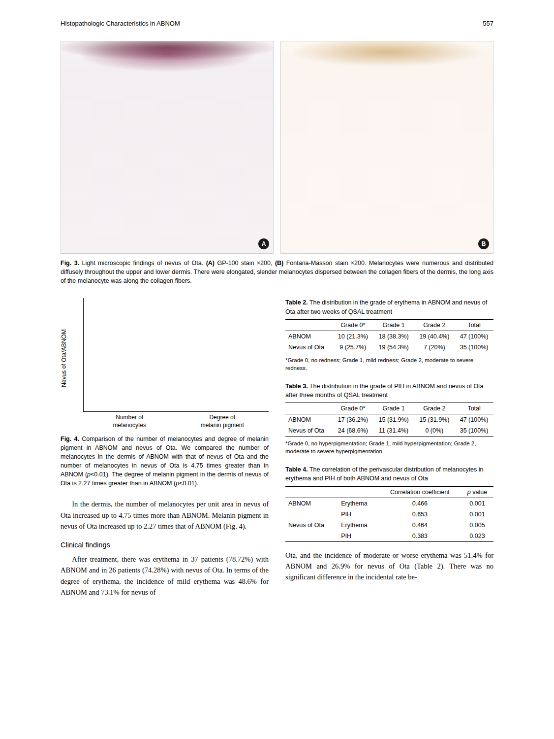Histopathologic Characteristics in ABNOM
557
A
B
Fig. 3. Light microscopic findings of nevus of Ota. (A) GP-100 stain ×200, (B) Fontana-Masson stain ×200. Melanocytes were numerous and distributed diffusely throughout the upper and lower dermis. There were elongated, slender melanocytes dispersed between the collagen fibers of the dermis, the long axis of the melanocyte was along the collagen fibers.
Nevus of Ota/ABNOM
Number of
melanocytes
Degree of
melanin pigment
Fig. 4. Comparison of the number of melanocytes and degree of melanin pigment in ABNOM and nevus of Ota. We compared the number of melanocytes in the dermis of ABNOM with that of nevus of Ota and the number of melanocytes in nevus of Ota is 4.75 times greater than in ABNOM (p<0.01). The degree of melanin pigment in the dermis of nevus of Ota is 2.27 times greater than in ABNOM (p<0.01).
In the dermis, the number of melanocytes per unit area in nevus of Ota increased up to 4.75 times more than ABNOM. Melanin pigment in nevus of Ota increased up to 2.27 times that of ABNOM (Fig. 4).
Clinical findings
After treatment, there was erythema in 37 patients (78.72%) with ABNOM and in 26 patients (74.28%) with nevus of Ota. In terms of the degree of erythema, the incidence of mild erythema was 48.6% for ABNOM and 73.1% for nevus of
Table 2. The distribution in the grade of erythema in ABNOM and nevus of Ota after two weeks of QSAL treatment
| | Grade 0* | Grade 1 | Grade 2 | Total |
| --- | --- | --- | --- | --- |
| ABNOM | 10 (21.3%) | 18 (38.3%) | 19 (40.4%) | 47 (100%) |
| Nevus of Ota | 9 (25.7%) | 19 (54.3%) | 7 (20%) | 35 (100%) |
*Grade 0, no redness; Grade 1, mild redness; Grade 2, moderate to severe redness.
Table 3. The distribution in the grade of PIH in ABNOM and nevus of Ota after three months of QSAL treatment
| | Grade 0* | Grade 1 | Grade 2 | Total |
| --- | --- | --- | --- | --- |
| ABNOM | 17 (36.2%) | 15 (31.9%) | 15 (31.9%) | 47 (100%) |
| Nevus of Ota | 24 (68.6%) | 11 (31.4%) | 0 (0%) | 35 (100%) |
*Grade 0, no hyperpigmentation; Grade 1, mild hyperpigmentation; Grade 2, moderate to severe hyperpigmentation.
Table 4. The correlation of the perivascular distribution of melanocytes in erythema and PIH of both ABNOM and nevus of Ota
| | | Correlation coefficient | p value |
| --- | --- | --- | --- |
| ABNOM | Erythema | 0.466 | 0.001 |
| | PIH | 0.653 | 0.001 |
| Nevus of Ota | Erythema | 0.464 | 0.005 |
| | PIH | 0.383 | 0.023 |
Ota, and the incidence of moderate or worse erythema was 51.4% for ABNOM and 26.9% for nevus of Ota (Table 2). There was no significant difference in the incidental rate be-